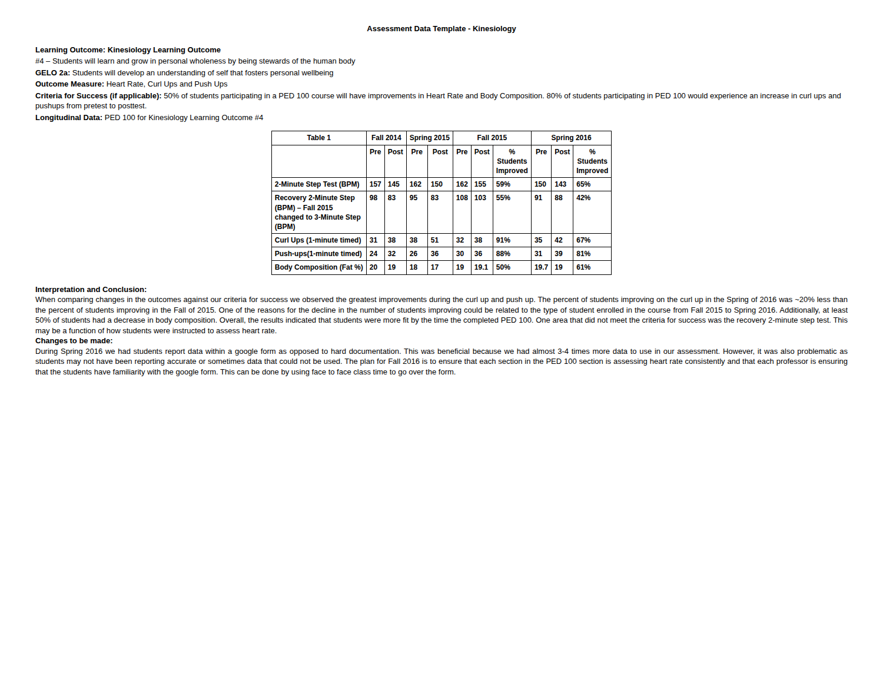Assessment Data Template - Kinesiology
Learning Outcome: Kinesiology Learning Outcome
#4 – Students will learn and grow in personal wholeness by being stewards of the human body
GELO 2a: Students will develop an understanding of self that fosters personal wellbeing
Outcome Measure: Heart Rate, Curl Ups and Push Ups
Criteria for Success (if applicable): 50% of students participating in a PED 100 course will have improvements in Heart Rate and Body Composition. 80% of students participating in PED 100 would experience an increase in curl ups and pushups from pretest to posttest.
Longitudinal Data: PED 100 for Kinesiology Learning Outcome #4
| Table 1 | Fall 2014 | Spring 2015 | Fall 2015 | Spring 2016 |
| --- | --- | --- | --- | --- |
| | Pre | Post | Pre | Post | Pre | Post | % Students Improved | Pre | Post | % Students Improved |
| 2-Minute Step Test (BPM) | 157 | 145 | 162 | 150 | 162 | 155 | 59% | 150 | 143 | 65% |
| Recovery 2-Minute Step (BPM) – Fall 2015 changed to 3-Minute Step (BPM) | 98 | 83 | 95 | 83 | 108 | 103 | 55% | 91 | 88 | 42% |
| Curl Ups (1-minute timed) | 31 | 38 | 38 | 51 | 32 | 38 | 91% | 35 | 42 | 67% |
| Push-ups(1-minute timed) | 24 | 32 | 26 | 36 | 30 | 36 | 88% | 31 | 39 | 81% |
| Body Composition (Fat %) | 20 | 19 | 18 | 17 | 19 | 19.1 | 50% | 19.7 | 19 | 61% |
Interpretation and Conclusion:
When comparing changes in the outcomes against our criteria for success we observed the greatest improvements during the curl up and push up. The percent of students improving on the curl up in the Spring of 2016 was ~20% less than the percent of students improving in the Fall of 2015. One of the reasons for the decline in the number of students improving could be related to the type of student enrolled in the course from Fall 2015 to Spring 2016. Additionally, at least 50% of students had a decrease in body composition. Overall, the results indicated that students were more fit by the time the completed PED 100. One area that did not meet the criteria for success was the recovery 2-minute step test. This may be a function of how students were instructed to assess heart rate.
Changes to be made:
During Spring 2016 we had students report data within a google form as opposed to hard documentation. This was beneficial because we had almost 3-4 times more data to use in our assessment. However, it was also problematic as students may not have been reporting accurate or sometimes data that could not be used. The plan for Fall 2016 is to ensure that each section in the PED 100 section is assessing heart rate consistently and that each professor is ensuring that the students have familiarity with the google form. This can be done by using face to face class time to go over the form.